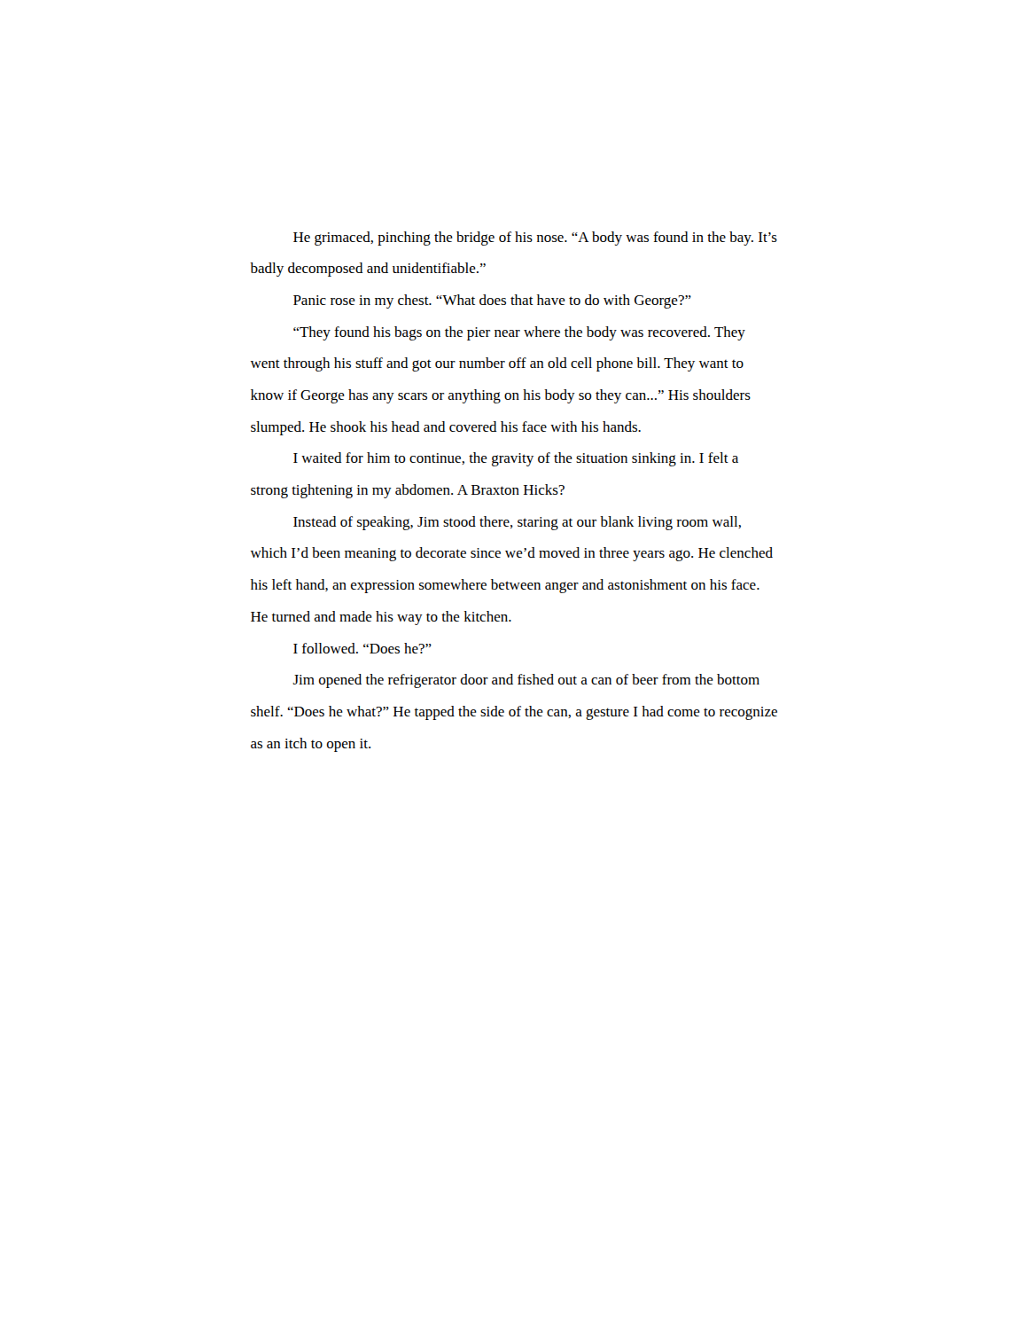He grimaced, pinching the bridge of his nose. “A body was found in the bay. It’s badly decomposed and unidentifiable.”
Panic rose in my chest. “What does that have to do with George?”
“They found his bags on the pier near where the body was recovered. They went through his stuff and got our number off an old cell phone bill. They want to know if George has any scars or anything on his body so they can...” His shoulders slumped. He shook his head and covered his face with his hands.
I waited for him to continue, the gravity of the situation sinking in. I felt a strong tightening in my abdomen. A Braxton Hicks?
Instead of speaking, Jim stood there, staring at our blank living room wall, which I’d been meaning to decorate since we’d moved in three years ago. He clenched his left hand, an expression somewhere between anger and astonishment on his face. He turned and made his way to the kitchen.
I followed. “Does he?”
Jim opened the refrigerator door and fished out a can of beer from the bottom shelf. “Does he what?” He tapped the side of the can, a gesture I had come to recognize as an itch to open it.